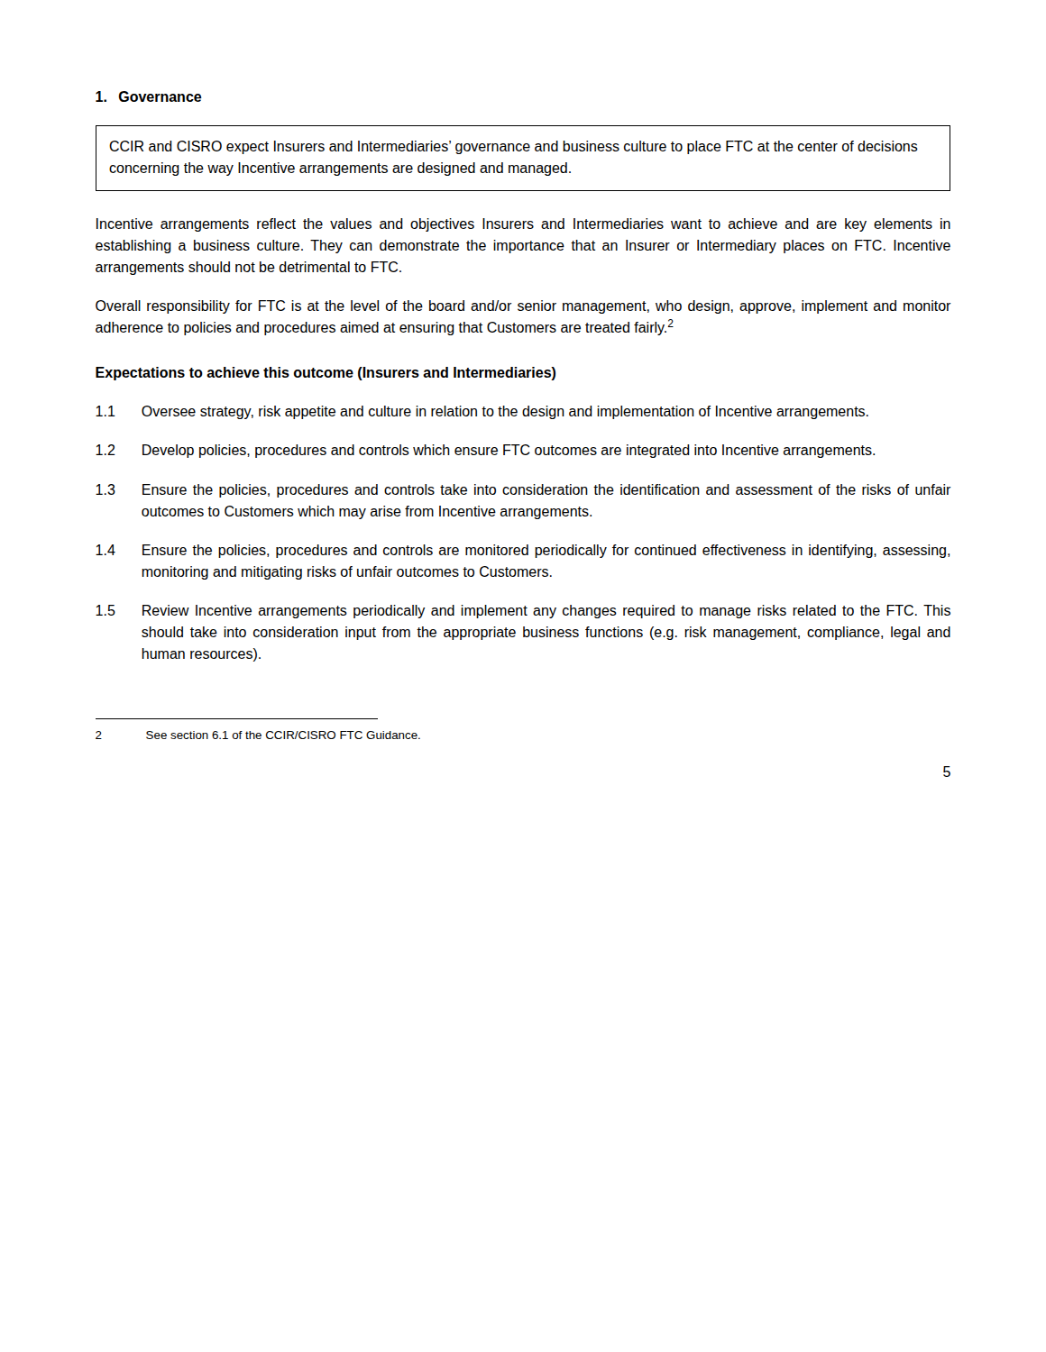1. Governance
CCIR and CISRO expect Insurers and Intermediaries’ governance and business culture to place FTC at the center of decisions concerning the way Incentive arrangements are designed and managed.
Incentive arrangements reflect the values and objectives Insurers and Intermediaries want to achieve and are key elements in establishing a business culture. They can demonstrate the importance that an Insurer or Intermediary places on FTC. Incentive arrangements should not be detrimental to FTC.
Overall responsibility for FTC is at the level of the board and/or senior management, who design, approve, implement and monitor adherence to policies and procedures aimed at ensuring that Customers are treated fairly.2
Expectations to achieve this outcome (Insurers and Intermediaries)
1.1
Oversee strategy, risk appetite and culture in relation to the design and implementation of Incentive arrangements.
1.2
Develop policies, procedures and controls which ensure FTC outcomes are integrated into Incentive arrangements.
1.3
Ensure the policies, procedures and controls take into consideration the identification and assessment of the risks of unfair outcomes to Customers which may arise from Incentive arrangements.
1.4
Ensure the policies, procedures and controls are monitored periodically for continued effectiveness in identifying, assessing, monitoring and mitigating risks of unfair outcomes to Customers.
1.5
Review Incentive arrangements periodically and implement any changes required to manage risks related to the FTC. This should take into consideration input from the appropriate business functions (e.g. risk management, compliance, legal and human resources).
2
See section 6.1 of the CCIR/CISRO FTC Guidance.
5